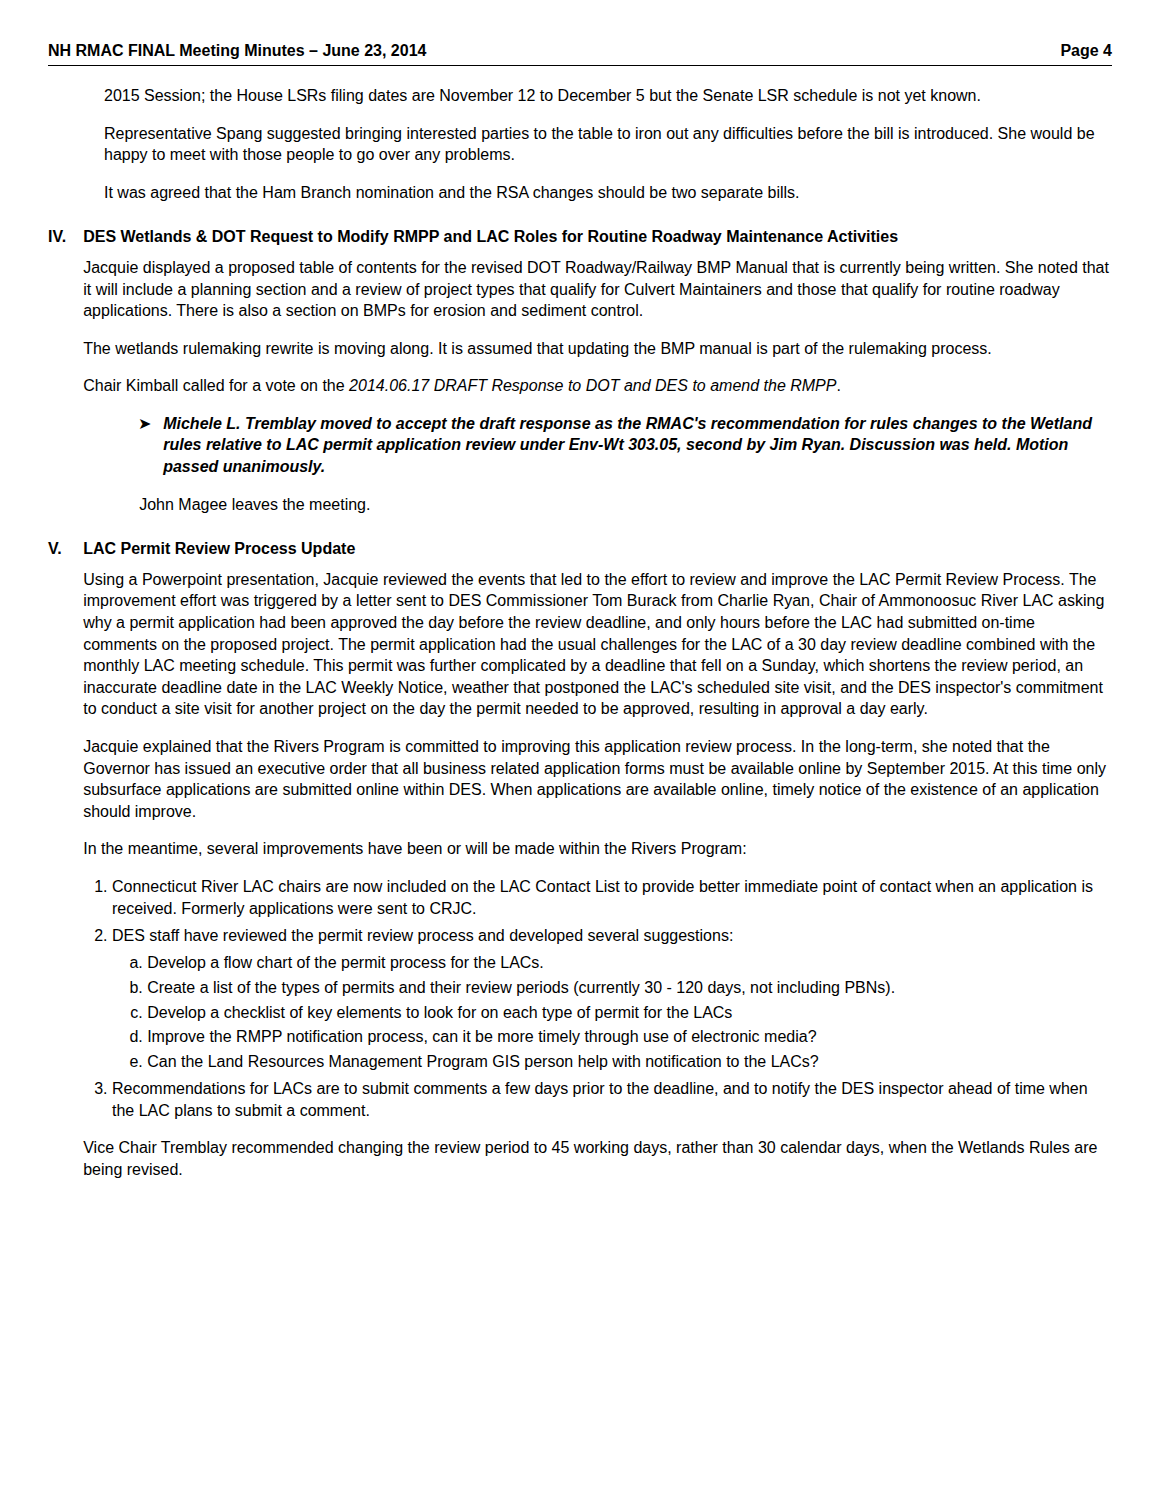NH RMAC FINAL Meeting Minutes – June 23, 2014 Page 4
2015 Session; the House LSRs filing dates are November 12 to December 5 but the Senate LSR schedule is not yet known.
Representative Spang suggested bringing interested parties to the table to iron out any difficulties before the bill is introduced. She would be happy to meet with those people to go over any problems.
It was agreed that the Ham Branch nomination and the RSA changes should be two separate bills.
IV. DES Wetlands & DOT Request to Modify RMPP and LAC Roles for Routine Roadway Maintenance Activities
Jacquie displayed a proposed table of contents for the revised DOT Roadway/Railway BMP Manual that is currently being written. She noted that it will include a planning section and a review of project types that qualify for Culvert Maintainers and those that qualify for routine roadway applications. There is also a section on BMPs for erosion and sediment control.
The wetlands rulemaking rewrite is moving along. It is assumed that updating the BMP manual is part of the rulemaking process.
Chair Kimball called for a vote on the 2014.06.17 DRAFT Response to DOT and DES to amend the RMPP.
Michele L. Tremblay moved to accept the draft response as the RMAC's recommendation for rules changes to the Wetland rules relative to LAC permit application review under Env-Wt 303.05, second by Jim Ryan. Discussion was held. Motion passed unanimously.
John Magee leaves the meeting.
V. LAC Permit Review Process Update
Using a Powerpoint presentation, Jacquie reviewed the events that led to the effort to review and improve the LAC Permit Review Process. The improvement effort was triggered by a letter sent to DES Commissioner Tom Burack from Charlie Ryan, Chair of Ammonoosuc River LAC asking why a permit application had been approved the day before the review deadline, and only hours before the LAC had submitted on-time comments on the proposed project. The permit application had the usual challenges for the LAC of a 30 day review deadline combined with the monthly LAC meeting schedule. This permit was further complicated by a deadline that fell on a Sunday, which shortens the review period, an inaccurate deadline date in the LAC Weekly Notice, weather that postponed the LAC's scheduled site visit, and the DES inspector's commitment to conduct a site visit for another project on the day the permit needed to be approved, resulting in approval a day early.
Jacquie explained that the Rivers Program is committed to improving this application review process. In the long-term, she noted that the Governor has issued an executive order that all business related application forms must be available online by September 2015. At this time only subsurface applications are submitted online within DES. When applications are available online, timely notice of the existence of an application should improve.
In the meantime, several improvements have been or will be made within the Rivers Program:
Connecticut River LAC chairs are now included on the LAC Contact List to provide better immediate point of contact when an application is received. Formerly applications were sent to CRJC.
DES staff have reviewed the permit review process and developed several suggestions:
Develop a flow chart of the permit process for the LACs.
Create a list of the types of permits and their review periods (currently 30 - 120 days, not including PBNs).
Develop a checklist of key elements to look for on each type of permit for the LACs
Improve the RMPP notification process, can it be more timely through use of electronic media?
Can the Land Resources Management Program GIS person help with notification to the LACs?
Recommendations for LACs are to submit comments a few days prior to the deadline, and to notify the DES inspector ahead of time when the LAC plans to submit a comment.
Vice Chair Tremblay recommended changing the review period to 45 working days, rather than 30 calendar days, when the Wetlands Rules are being revised.